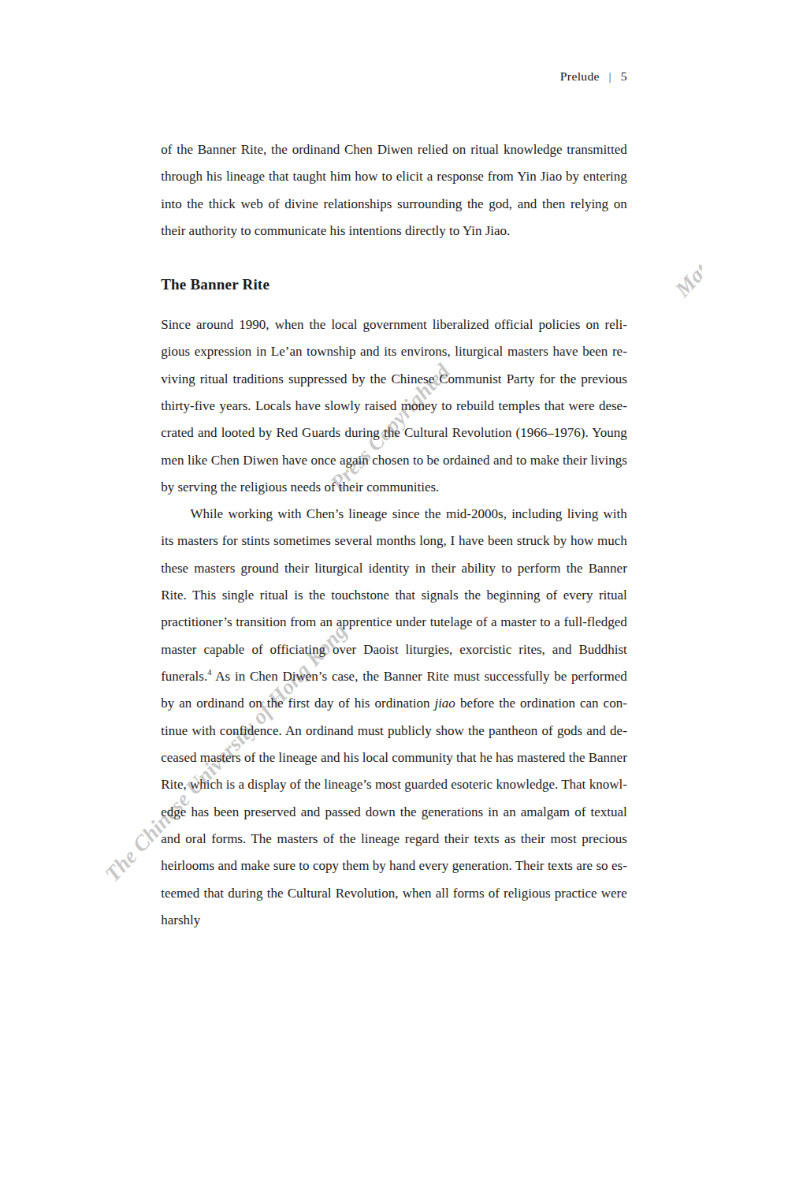Prelude|5
of the Banner Rite, the ordinand Chen Diwen relied on ritual knowledge transmitted through his lineage that taught him how to elicit a response from Yin Jiao by entering into the thick web of divine relationships surrounding the god, and then relying on their authority to communicate his intentions directly to Yin Jiao.
The Banner Rite
Since around 1990, when the local government liberalized official policies on religious expression in Le’an township and its environs, liturgical masters have been reviving ritual traditions suppressed by the Chinese Communist Party for the previous thirty-five years. Locals have slowly raised money to rebuild temples that were desecrated and looted by Red Guards during the Cultural Revolution (1966–1976). Young men like Chen Diwen have once again chosen to be ordained and to make their livings by serving the religious needs of their communities.
While working with Chen’s lineage since the mid-2000s, including living with its masters for stints sometimes several months long, I have been struck by how much these masters ground their liturgical identity in their ability to perform the Banner Rite. This single ritual is the touchstone that signals the beginning of every ritual practitioner’s transition from an apprentice under tutelage of a master to a full-fledged master capable of officiating over Daoist liturgies, exorcistic rites, and Buddhist funerals.4 As in Chen Diwen’s case, the Banner Rite must successfully be performed by an ordinand on the first day of his ordination jiao before the ordination can continue with confidence. An ordinand must publicly show the pantheon of gods and deceased masters of the lineage and his local community that he has mastered the Banner Rite, which is a display of the lineage’s most guarded esoteric knowledge. That knowledge has been preserved and passed down the generations in an amalgam of textual and oral forms. The masters of the lineage regard their texts as their most precious heirlooms and make sure to copy them by hand every generation. Their texts are so esteemed that during the Cultural Revolution, when all forms of religious practice were harshly
Materials
Press Copyrighted
The Chinese University of Hong Kong